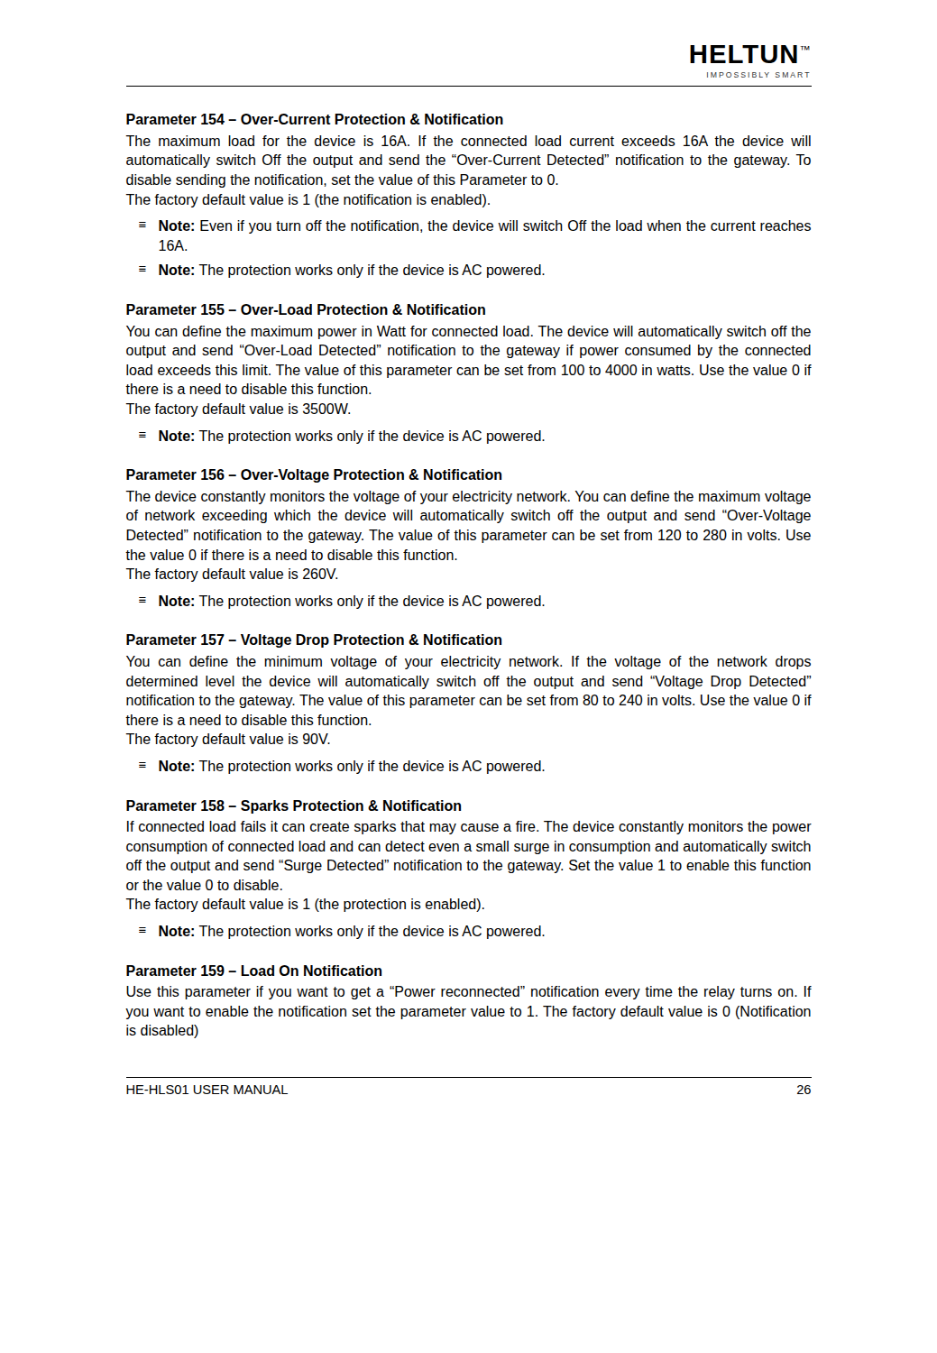HELTUN™
IMPOSSIBLY SMART
Parameter 154 – Over-Current Protection & Notification
The maximum load for the device is 16A. If the connected load current exceeds 16A the device will automatically switch Off the output and send the “Over-Current Detected” notification to the gateway. To disable sending the notification, set the value of this Parameter to 0.
The factory default value is 1 (the notification is enabled).
Note: Even if you turn off the notification, the device will switch Off the load when the current reaches 16A.
Note: The protection works only if the device is AC powered.
Parameter 155 – Over-Load Protection & Notification
You can define the maximum power in Watt for connected load. The device will automatically switch off the output and send “Over-Load Detected” notification to the gateway if power consumed by the connected load exceeds this limit. The value of this parameter can be set from 100 to 4000 in watts. Use the value 0 if there is a need to disable this function.
The factory default value is 3500W.
Note: The protection works only if the device is AC powered.
Parameter 156 – Over-Voltage Protection & Notification
The device constantly monitors the voltage of your electricity network. You can define the maximum voltage of network exceeding which the device will automatically switch off the output and send “Over-Voltage Detected” notification to the gateway. The value of this parameter can be set from 120 to 280 in volts. Use the value 0 if there is a need to disable this function.
The factory default value is 260V.
Note: The protection works only if the device is AC powered.
Parameter 157 – Voltage Drop Protection & Notification
You can define the minimum voltage of your electricity network. If the voltage of the network drops determined level the device will automatically switch off the output and send “Voltage Drop Detected” notification to the gateway. The value of this parameter can be set from 80 to 240 in volts. Use the value 0 if there is a need to disable this function.
The factory default value is 90V.
Note: The protection works only if the device is AC powered.
Parameter 158 – Sparks Protection & Notification
If connected load fails it can create sparks that may cause a fire. The device constantly monitors the power consumption of connected load and can detect even a small surge in consumption and automatically switch off the output and send “Surge Detected” notification to the gateway. Set the value 1 to enable this function or the value 0 to disable.
The factory default value is 1 (the protection is enabled).
Note: The protection works only if the device is AC powered.
Parameter 159 – Load On Notification
Use this parameter if you want to get a “Power reconnected” notification every time the relay turns on. If you want to enable the notification set the parameter value to 1. The factory default value is 0 (Notification is disabled)
HE-HLS01 USER MANUAL 26